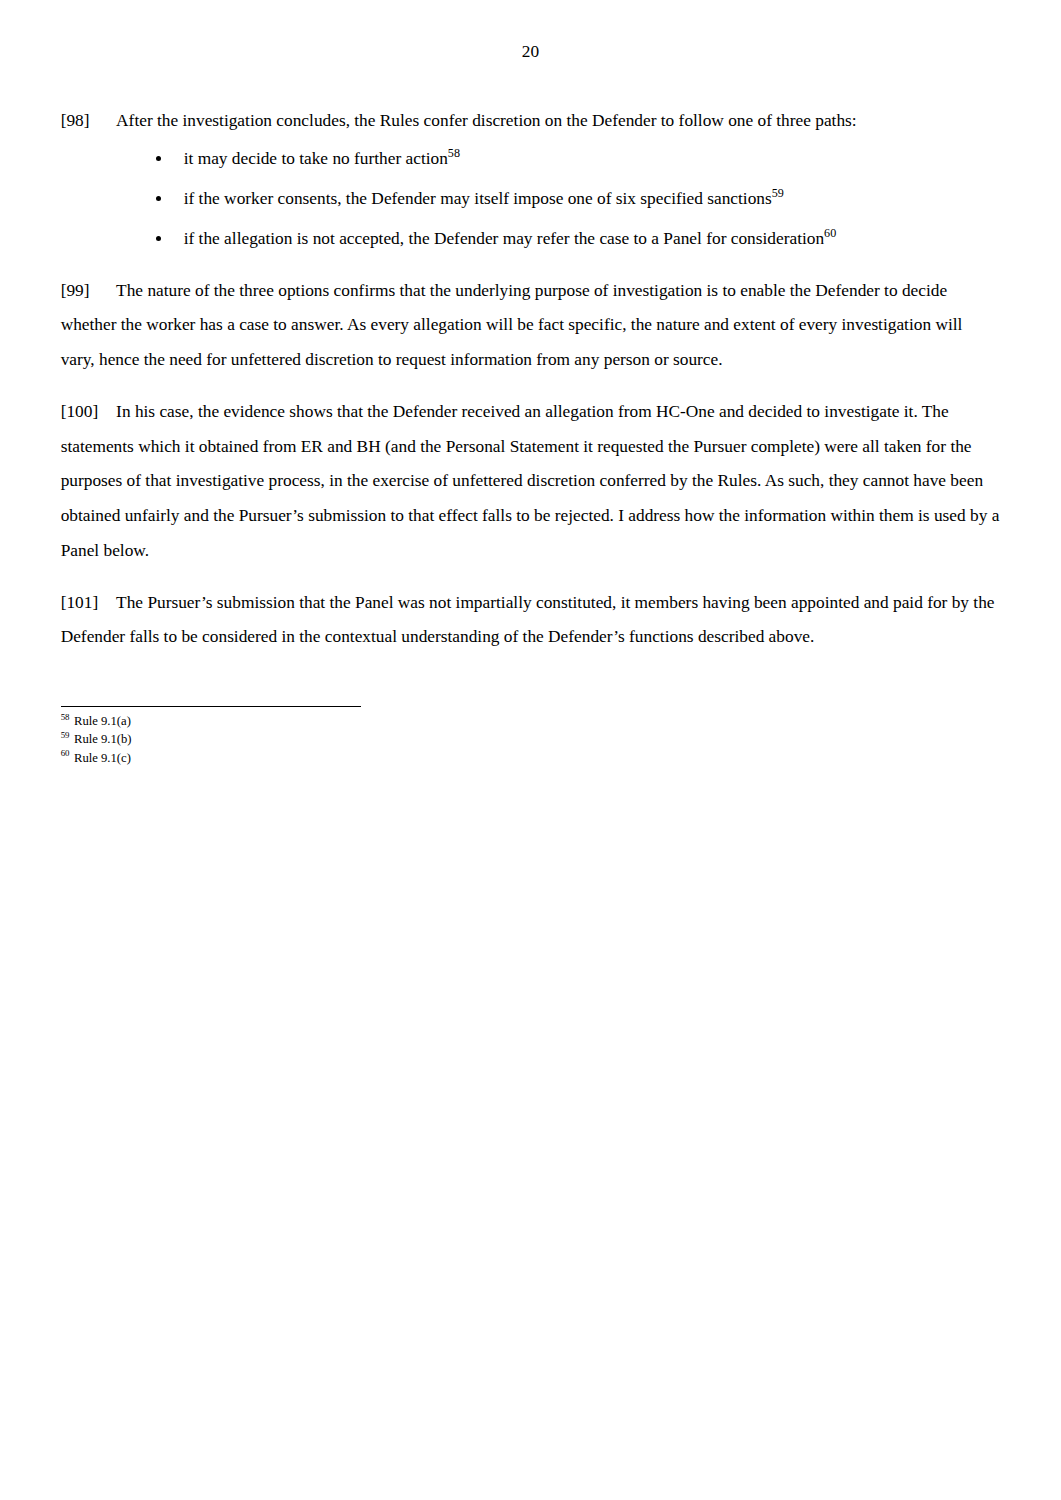20
[98] After the investigation concludes, the Rules confer discretion on the Defender to follow one of three paths:
it may decide to take no further action58
if the worker consents, the Defender may itself impose one of six specified sanctions59
if the allegation is not accepted, the Defender may refer the case to a Panel for consideration60
[99] The nature of the three options confirms that the underlying purpose of investigation is to enable the Defender to decide whether the worker has a case to answer. As every allegation will be fact specific, the nature and extent of every investigation will vary, hence the need for unfettered discretion to request information from any person or source.
[100] In his case, the evidence shows that the Defender received an allegation from HC-One and decided to investigate it. The statements which it obtained from ER and BH (and the Personal Statement it requested the Pursuer complete) were all taken for the purposes of that investigative process, in the exercise of unfettered discretion conferred by the Rules. As such, they cannot have been obtained unfairly and the Pursuer’s submission to that effect falls to be rejected. I address how the information within them is used by a Panel below.
[101] The Pursuer’s submission that the Panel was not impartially constituted, it members having been appointed and paid for by the Defender falls to be considered in the contextual understanding of the Defender’s functions described above.
58Rule 9.1(a)
59Rule 9.1(b)
60Rule 9.1(c)